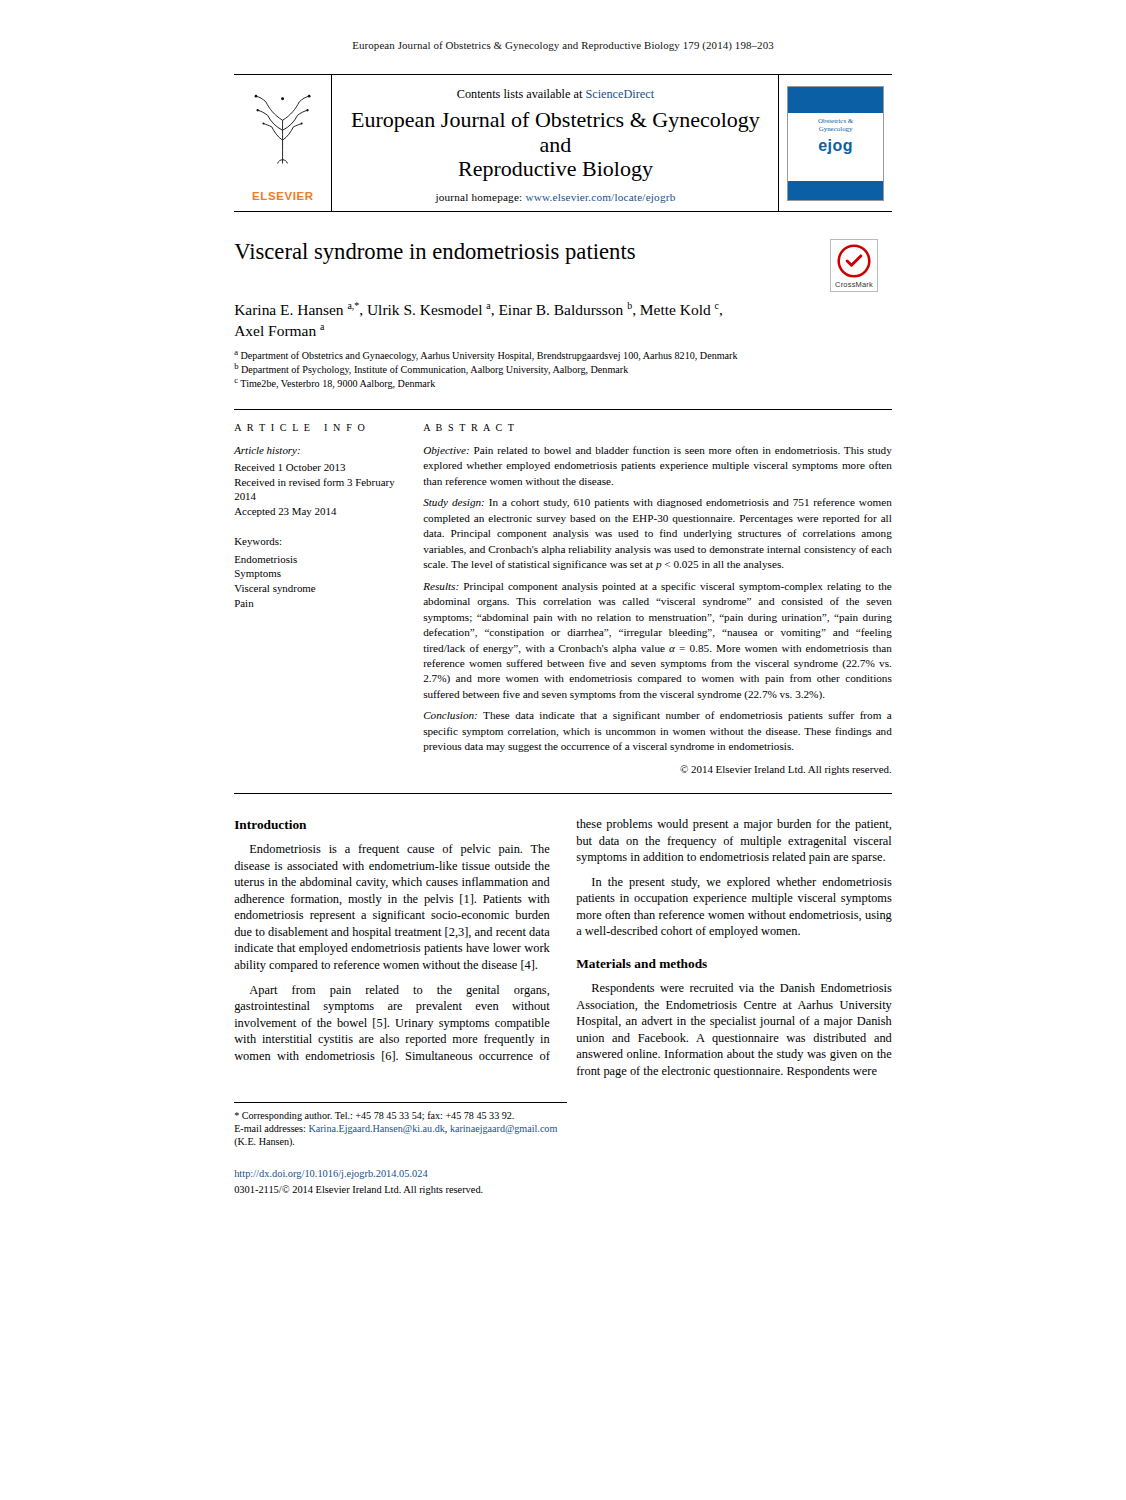European Journal of Obstetrics & Gynecology and Reproductive Biology 179 (2014) 198–203
ELSEVIER
Contents lists available at ScienceDirect
European Journal of Obstetrics & Gynecology and
Reproductive Biology
journal homepage: www.elsevier.com/locate/ejogrb
Obstetrics &
Gynecology
ejog
Visceral syndrome in endometriosis patients
CrossMark
Karina E. Hansen a,*, Ulrik S. Kesmodel a, Einar B. Baldursson b, Mette Kold c,
Axel Forman a
a Department of Obstetrics and Gynaecology, Aarhus University Hospital, Brendstrupgaardsvej 100, Aarhus 8210, Denmark
b Department of Psychology, Institute of Communication, Aalborg University, Aalborg, Denmark
c Time2be, Vesterbro 18, 9000 Aalborg, Denmark
A R T I C L E I N F O
Article history:
Received 1 October 2013
Received in revised form 3 February 2014
Accepted 23 May 2014
Keywords:
Endometriosis
Symptoms
Visceral syndrome
Pain
A B S T R A C T
Objective: Pain related to bowel and bladder function is seen more often in endometriosis. This study explored whether employed endometriosis patients experience multiple visceral symptoms more often than reference women without the disease.
Study design: In a cohort study, 610 patients with diagnosed endometriosis and 751 reference women completed an electronic survey based on the EHP-30 questionnaire. Percentages were reported for all data. Principal component analysis was used to find underlying structures of correlations among variables, and Cronbach's alpha reliability analysis was used to demonstrate internal consistency of each scale. The level of statistical significance was set at p < 0.025 in all the analyses.
Results: Principal component analysis pointed at a specific visceral symptom-complex relating to the abdominal organs. This correlation was called “visceral syndrome” and consisted of the seven symptoms; “abdominal pain with no relation to menstruation”, “pain during urination”, “pain during defecation”, “constipation or diarrhea”, “irregular bleeding”, “nausea or vomiting” and “feeling tired/lack of energy”, with a Cronbach's alpha value α = 0.85. More women with endometriosis than reference women suffered between five and seven symptoms from the visceral syndrome (22.7% vs. 2.7%) and more women with endometriosis compared to women with pain from other conditions suffered between five and seven symptoms from the visceral syndrome (22.7% vs. 3.2%).
Conclusion: These data indicate that a significant number of endometriosis patients suffer from a specific symptom correlation, which is uncommon in women without the disease. These findings and previous data may suggest the occurrence of a visceral syndrome in endometriosis.
© 2014 Elsevier Ireland Ltd. All rights reserved.
Introduction
Endometriosis is a frequent cause of pelvic pain. The disease is associated with endometrium-like tissue outside the uterus in the abdominal cavity, which causes inflammation and adherence formation, mostly in the pelvis [1]. Patients with endometriosis represent a significant socio-economic burden due to disablement and hospital treatment [2,3], and recent data indicate that employed endometriosis patients have lower work ability compared to reference women without the disease [4].
Apart from pain related to the genital organs, gastrointestinal symptoms are prevalent even without involvement of the bowel [5]. Urinary symptoms compatible with interstitial cystitis are also reported more frequently in women with endometriosis [6]. Simultaneous occurrence of these problems would present a major burden for the patient, but data on the frequency of multiple extragenital visceral symptoms in addition to endometriosis related pain are sparse.
In the present study, we explored whether endometriosis patients in occupation experience multiple visceral symptoms more often than reference women without endometriosis, using a well-described cohort of employed women.
Materials and methods
Respondents were recruited via the Danish Endometriosis Association, the Endometriosis Centre at Aarhus University Hospital, an advert in the specialist journal of a major Danish union and Facebook. A questionnaire was distributed and answered online. Information about the study was given on the front page of the electronic questionnaire. Respondents were
* Corresponding author. Tel.: +45 78 45 33 54; fax: +45 78 45 33 92.
E-mail addresses: Karina.Ejgaard.Hansen@ki.au.dk, karinaejgaard@gmail.com (K.E. Hansen).
http://dx.doi.org/10.1016/j.ejogrb.2014.05.024
0301-2115/© 2014 Elsevier Ireland Ltd. All rights reserved.